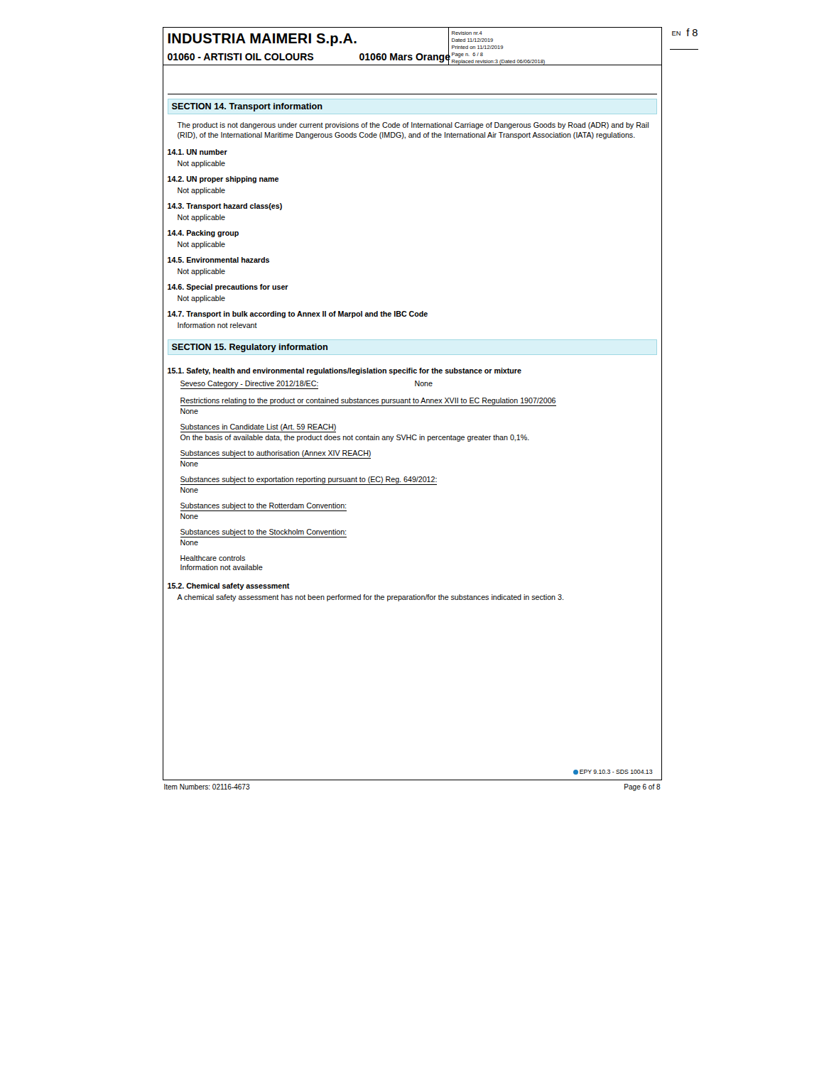INDUSTRIA MAIMERI S.p.A.
01060 - ARTISTI OIL COLOURS 01060 Mars Orange
Revision nr.4
Dated 11/12/2019
Printed on 11/12/2019
Page n. 6 / 8
Replaced revision:3 (Dated 06/06/2018) EN f 8
SECTION 14. Transport information
The product is not dangerous under current provisions of the Code of International Carriage of Dangerous Goods by Road (ADR) and by Rail (RID), of the International Maritime Dangerous Goods Code (IMDG), and of the International Air Transport Association (IATA) regulations.
14.1. UN number
Not applicable
14.2. UN proper shipping name
Not applicable
14.3. Transport hazard class(es)
Not applicable
14.4. Packing group
Not applicable
14.5. Environmental hazards
Not applicable
14.6. Special precautions for user
Not applicable
14.7. Transport in bulk according to Annex II of Marpol and the IBC Code
Information not relevant
SECTION 15. Regulatory information
15.1. Safety, health and environmental regulations/legislation specific for the substance or mixture
Seveso Category - Directive 2012/18/EC: None
Restrictions relating to the product or contained substances pursuant to Annex XVII to EC Regulation 1907/2006
None
Substances in Candidate List (Art. 59 REACH)
On the basis of available data, the product does not contain any SVHC in percentage greater than 0,1%.
Substances subject to authorisation (Annex XIV REACH)
None
Substances subject to exportation reporting pursuant to (EC) Reg. 649/2012:
None
Substances subject to the Rotterdam Convention:
None
Substances subject to the Stockholm Convention:
None
Healthcare controls
Information not available
15.2. Chemical safety assessment
A chemical safety assessment has not been performed for the preparation/for the substances indicated in section 3.
EPY 9.10.3 - SDS 1004.13
Item Numbers: 02116-4673
Page 6 of 8